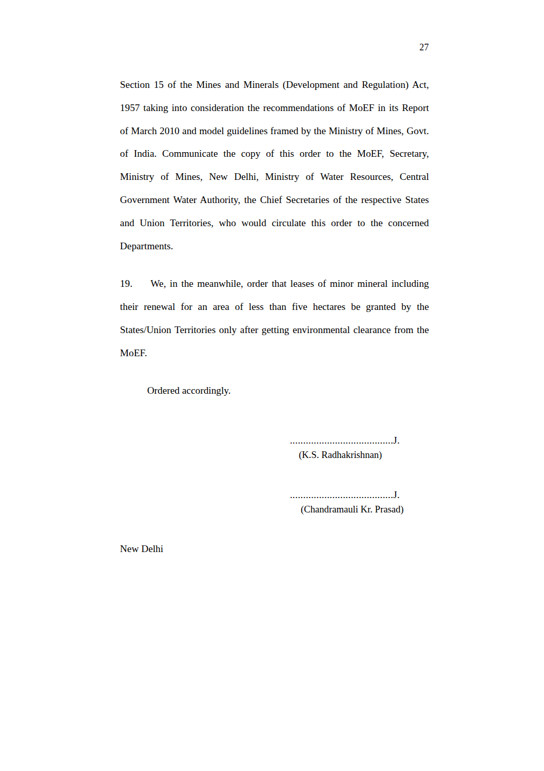27
Section 15 of the Mines and Minerals (Development and Regulation) Act, 1957 taking into consideration the recommendations of MoEF in its Report of March 2010 and model guidelines framed by the Ministry of Mines, Govt. of India. Communicate the copy of this order to the MoEF, Secretary, Ministry of Mines, New Delhi, Ministry of Water Resources, Central Government Water Authority, the Chief Secretaries of the respective States and Union Territories, who would circulate this order to the concerned Departments.
19. We, in the meanwhile, order that leases of minor mineral including their renewal for an area of less than five hectares be granted by the States/Union Territories only after getting environmental clearance from the MoEF.
Ordered accordingly.
.......................................J.
(K.S. Radhakrishnan)
.......................................J.
(Chandramauli Kr. Prasad)
New Delhi